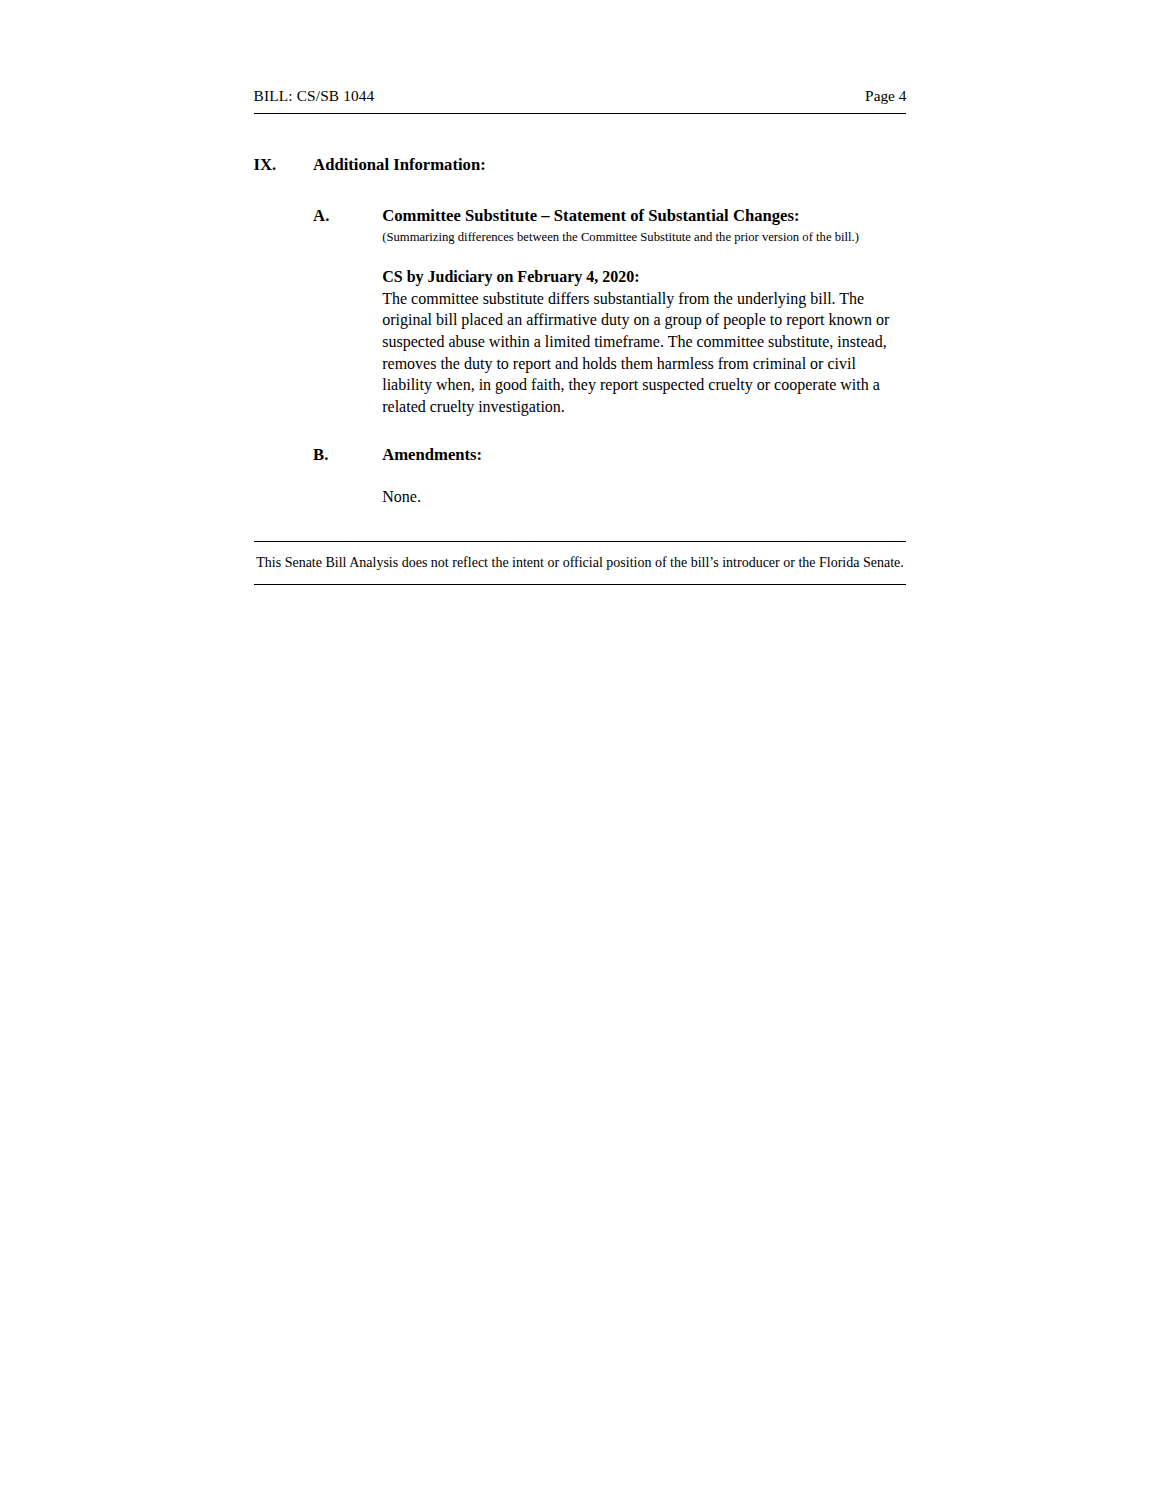BILL: CS/SB 1044
Page 4
IX.
Additional Information:
A.
Committee Substitute – Statement of Substantial Changes:
(Summarizing differences between the Committee Substitute and the prior version of the bill.)
CS by Judiciary on February 4, 2020:
The committee substitute differs substantially from the underlying bill. The original bill placed an affirmative duty on a group of people to report known or suspected abuse within a limited timeframe. The committee substitute, instead, removes the duty to report and holds them harmless from criminal or civil liability when, in good faith, they report suspected cruelty or cooperate with a related cruelty investigation.
B.
Amendments:
None.
This Senate Bill Analysis does not reflect the intent or official position of the bill’s introducer or the Florida Senate.